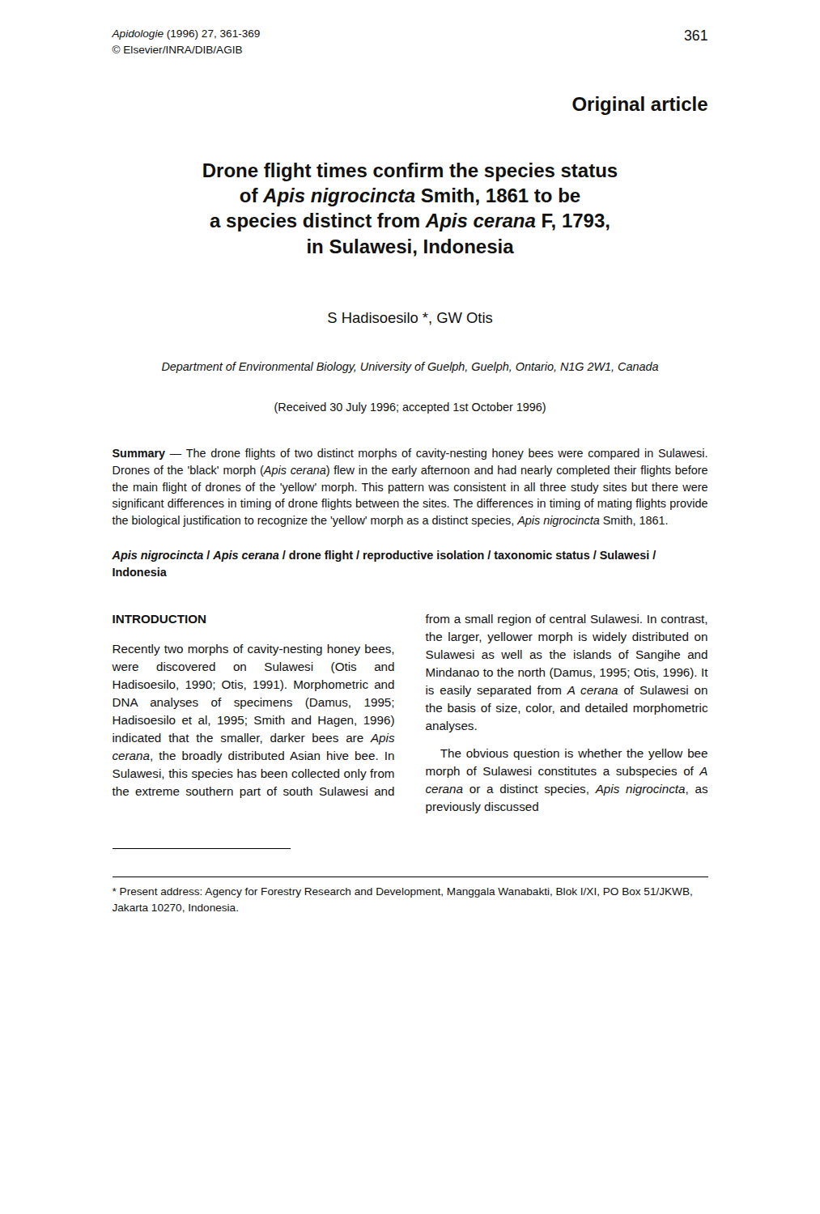Apidologie (1996) 27, 361-369
© Elsevier/INRA/DIB/AGIB
361
Original article
Drone flight times confirm the species status
of Apis nigrocincta Smith, 1861 to be
a species distinct from Apis cerana F, 1793,
in Sulawesi, Indonesia
S Hadisoesilo *, GW Otis
Department of Environmental Biology, University of Guelph, Guelph, Ontario, N1G 2W1, Canada
(Received 30 July 1996; accepted 1st October 1996)
Summary — The drone flights of two distinct morphs of cavity-nesting honey bees were compared in Sulawesi. Drones of the 'black' morph (Apis cerana) flew in the early afternoon and had nearly completed their flights before the main flight of drones of the 'yellow' morph. This pattern was consistent in all three study sites but there were significant differences in timing of drone flights between the sites. The differences in timing of mating flights provide the biological justification to recognize the 'yellow' morph as a distinct species, Apis nigrocincta Smith, 1861.
Apis nigrocincta / Apis cerana / drone flight / reproductive isolation / taxonomic status / Sulawesi / Indonesia
INTRODUCTION
Recently two morphs of cavity-nesting honey bees, were discovered on Sulawesi (Otis and Hadisoesilo, 1990; Otis, 1991). Morphometric and DNA analyses of specimens (Damus, 1995; Hadisoesilo et al, 1995; Smith and Hagen, 1996) indicated that the smaller, darker bees are Apis cerana, the broadly distributed Asian hive bee. In Sulawesi, this species has been collected only from the extreme southern part of south Sulawesi and from a small region of central Sulawesi. In contrast, the larger, yellower morph is widely distributed on Sulawesi as well as the islands of Sangihe and Mindanao to the north (Damus, 1995; Otis, 1996). It is easily separated from A cerana of Sulawesi on the basis of size, color, and detailed morphometric analyses.
The obvious question is whether the yellow bee morph of Sulawesi constitutes a subspecies of A cerana or a distinct species, Apis nigrocincta, as previously discussed
* Present address: Agency for Forestry Research and Development, Manggala Wanabakti, Blok I/XI, PO Box 51/JKWB, Jakarta 10270, Indonesia.